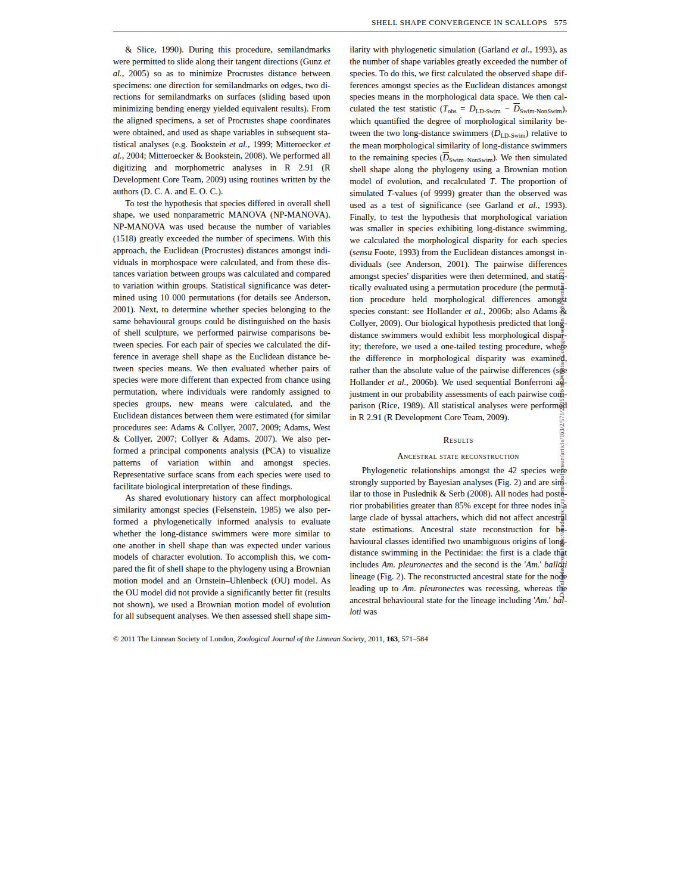SHELL SHAPE CONVERGENCE IN SCALLOPS 575
Downloaded from https://academic.oup.com/zoolinnean/article/163/2/571/2625596 by Whittier College user on 17 September 2020
& Slice, 1990). During this procedure, semilandmarks were permitted to slide along their tangent directions (Gunz et al., 2005) so as to minimize Procrustes distance between specimens: one direction for semilandmarks on edges, two directions for semilandmarks on surfaces (sliding based upon minimizing bending energy yielded equivalent results). From the aligned specimens, a set of Procrustes shape coordinates were obtained, and used as shape variables in subsequent statistical analyses (e.g. Bookstein et al., 1999; Mitteroecker et al., 2004; Mitteroecker & Bookstein, 2008). We performed all digitizing and morphometric analyses in R 2.91 (R Development Core Team, 2009) using routines written by the authors (D. C. A. and E. O. C.).
To test the hypothesis that species differed in overall shell shape, we used nonparametric MANOVA (NP-MANOVA). NP-MANOVA was used because the number of variables (1518) greatly exceeded the number of specimens. With this approach, the Euclidean (Procrustes) distances amongst individuals in morphospace were calculated, and from these distances variation between groups was calculated and compared to variation within groups. Statistical significance was determined using 10 000 permutations (for details see Anderson, 2001). Next, to determine whether species belonging to the same behavioural groups could be distinguished on the basis of shell sculpture, we performed pairwise comparisons between species. For each pair of species we calculated the difference in average shell shape as the Euclidean distance between species means. We then evaluated whether pairs of species were more different than expected from chance using permutation, where individuals were randomly assigned to species groups, new means were calculated, and the Euclidean distances between them were estimated (for similar procedures see: Adams & Collyer, 2007, 2009; Adams, West & Collyer, 2007; Collyer & Adams, 2007). We also performed a principal components analysis (PCA) to visualize patterns of variation within and amongst species. Representative surface scans from each species were used to facilitate biological interpretation of these findings.
As shared evolutionary history can affect morphological similarity amongst species (Felsenstein, 1985) we also performed a phylogenetically informed analysis to evaluate whether the long-distance swimmers were more similar to one another in shell shape than was expected under various models of character evolution. To accomplish this, we compared the fit of shell shape to the phylogeny using a Brownian motion model and an Ornstein–Uhlenbeck (OU) model. As the OU model did not provide a significantly better fit (results not shown), we used a Brownian motion model of evolution for all subsequent analyses. We then assessed shell shape similarity with phylogenetic simulation (Garland et al., 1993), as the number of shape variables greatly exceeded the number of species. To do this, we first calculated the observed shape differences amongst species as the Euclidean distances amongst species means in the morphological data space. We then calculated the test statistic (Tobs = DLD-Swim − DSwim-NonSwim), which quantified the degree of morphological similarity between the two long-distance swimmers (DLD-Swim) relative to the mean morphological similarity of long-distance swimmers to the remaining species (DSwim−NonSwim). We then simulated shell shape along the phylogeny using a Brownian motion model of evolution, and recalculated T. The proportion of simulated T-values (of 9999) greater than the observed was used as a test of significance (see Garland et al., 1993). Finally, to test the hypothesis that morphological variation was smaller in species exhibiting long-distance swimming, we calculated the morphological disparity for each species (sensu Foote, 1993) from the Euclidean distances amongst individuals (see Anderson, 2001). The pairwise differences amongst species' disparities were then determined, and statistically evaluated using a permutation procedure (the permutation procedure held morphological differences amongst species constant: see Hollander et al., 2006b; also Adams & Collyer, 2009). Our biological hypothesis predicted that long-distance swimmers would exhibit less morphological disparity; therefore, we used a one-tailed testing procedure, where the difference in morphological disparity was examined, rather than the absolute value of the pairwise differences (see Hollander et al., 2006b). We used sequential Bonferroni adjustment in our probability assessments of each pairwise comparison (Rice, 1989). All statistical analyses were performed in R 2.91 (R Development Core Team, 2009).
Results
Ancestral state reconstruction
Phylogenetic relationships amongst the 42 species were strongly supported by Bayesian analyses (Fig. 2) and are similar to those in Puslednik & Serb (2008). All nodes had posterior probabilities greater than 85% except for three nodes in a large clade of byssal attachers, which did not affect ancestral state estimations. Ancestral state reconstruction for behavioural classes identified two unambiguous origins of long-distance swimming in the Pectinidae: the first is a clade that includes Am. pleuronectes and the second is the 'Am.' balloti lineage (Fig. 2). The reconstructed ancestral state for the node leading up to Am. pleuronectes was recessing, whereas the ancestral behavioural state for the lineage including 'Am.' balloti was
© 2011 The Linnean Society of London, Zoological Journal of the Linnean Society, 2011, 163, 571–584